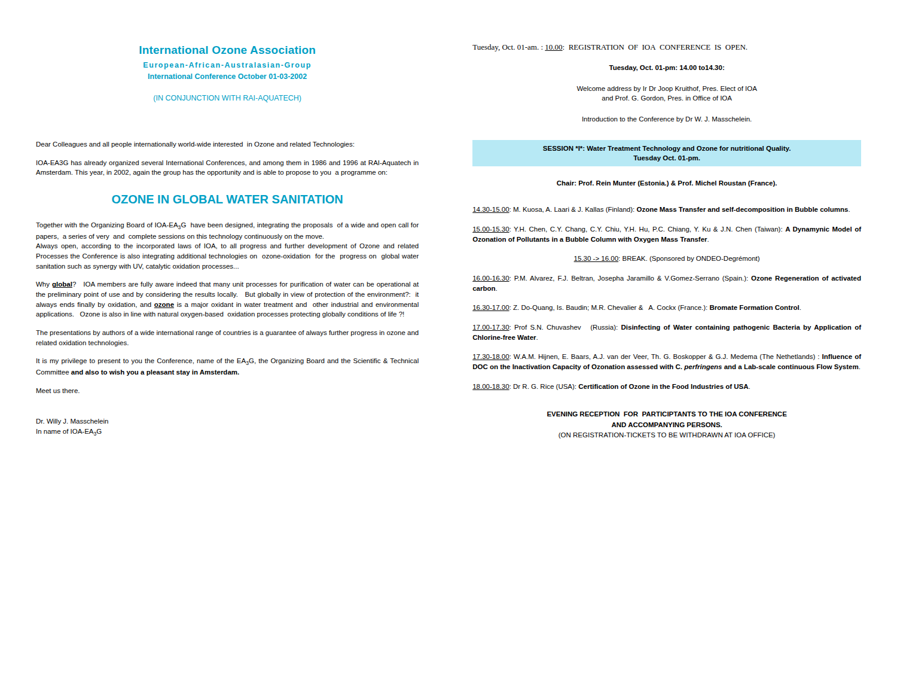International Ozone Association
European-African-Australasian-Group
International Conference October 01-03-2002
(IN CONJUNCTION WITH RAI-AQUATECH)
Dear Colleagues and all people internationally world-wide interested in Ozone and related Technologies:
IOA-EA3G has already organized several International Conferences, and among them in 1986 and 1996 at RAI-Aquatech in Amsterdam. This year, in 2002, again the group has the opportunity and is able to propose to you a programme on:
OZONE IN GLOBAL WATER SANITATION
Together with the Organizing Board of IOA-EA3 G have been designed, integrating the proposals of a wide and open call for papers, a series of very and complete sessions on this technology continuously on the move.
Always open, according to the incorporated laws of IOA, to all progress and further development of Ozone and related Processes the Conference is also integrating additional technologies on ozone-oxidation for the progress on global water sanitation such as synergy with UV, catalytic oxidation processes...
Why global? IOA members are fully aware indeed that many unit processes for purification of water can be operational at the preliminary point of use and by considering the results locally. But globally in view of protection of the environment?: it always ends finally by oxidation, and ozone is a major oxidant in water treatment and other industrial and environmental applications. Ozone is also in line with natural oxygen-based oxidation processes protecting globally conditions of life ?!
The presentations by authors of a wide international range of countries is a guarantee of always further progress in ozone and related oxidation technologies.
It is my privilege to present to you the Conference, name of the EA3 G, the Organizing Board and the Scientific & Technical Committee and also to wish you a pleasant stay in Amsterdam.
Meet us there.
Dr. Willy J. Masschelein
In name of IOA-EA3 G
Tuesday, Oct. 01-am. : 10.00: REGISTRATION OF IOA CONFERENCE IS OPEN.
Tuesday, Oct. 01-pm: 14.00 to14.30:
Welcome address by Ir Dr Joop Kruithof, Pres. Elect of IOA
and Prof. G. Gordon, Pres. in Office of IOA
Introduction to the Conference by Dr W. J. Masschelein.
SESSION *I*: Water Treatment Technology and Ozone for nutritional Quality.
Tuesday Oct. 01-pm.
Chair: Prof. Rein Munter (Estonia.) & Prof. Michel Roustan (France).
14.30-15.00: M. Kuosa, A. Laari & J. Kallas (Finland): Ozone Mass Transfer and self-decomposition in Bubble columns.
15.00-15.30: Y.H. Chen, C.Y. Chang, C.Y. Chiu, Y.H. Hu, P.C. Chiang, Y. Ku & J.N. Chen (Taiwan): A Dynamynic Model of Ozonation of Pollutants in a Bubble Column with Oxygen Mass Transfer.
15.30 -> 16.00: BREAK. (Sponsored by ONDEO-Degrémont)
16.00-16.30: P.M. Alvarez, F.J. Beltran, Josepha Jaramillo & V.Gomez-Serrano (Spain.): Ozone Regeneration of activated carbon.
16.30-17.00: Z. Do-Quang, Is. Baudin; M.R. Chevalier & A. Cockx (France.): Bromate Formation Control.
17.00-17.30: Prof S.N. Chuvashev (Russia): Disinfecting of Water containing pathogenic Bacteria by Application of Chlorine-free Water.
17.30-18.00: W.A.M. Hijnen, E. Baars, A.J. van der Veer, Th. G. Boskopper & G.J. Medema (The Nethetlands) : Influence of DOC on the Inactivation Capacity of Ozonation assessed with C. perfringens and a Lab-scale continuous Flow System.
18.00-18.30: Dr R. G. Rice (USA): Certification of Ozone in the Food Industries of USA.
EVENING RECEPTION FOR PARTICIPTANTS TO THE IOA CONFERENCE
AND ACCOMPANYING PERSONS.
(ON REGISTRATION-TICKETS TO BE WITHDRAWN AT IOA OFFICE)